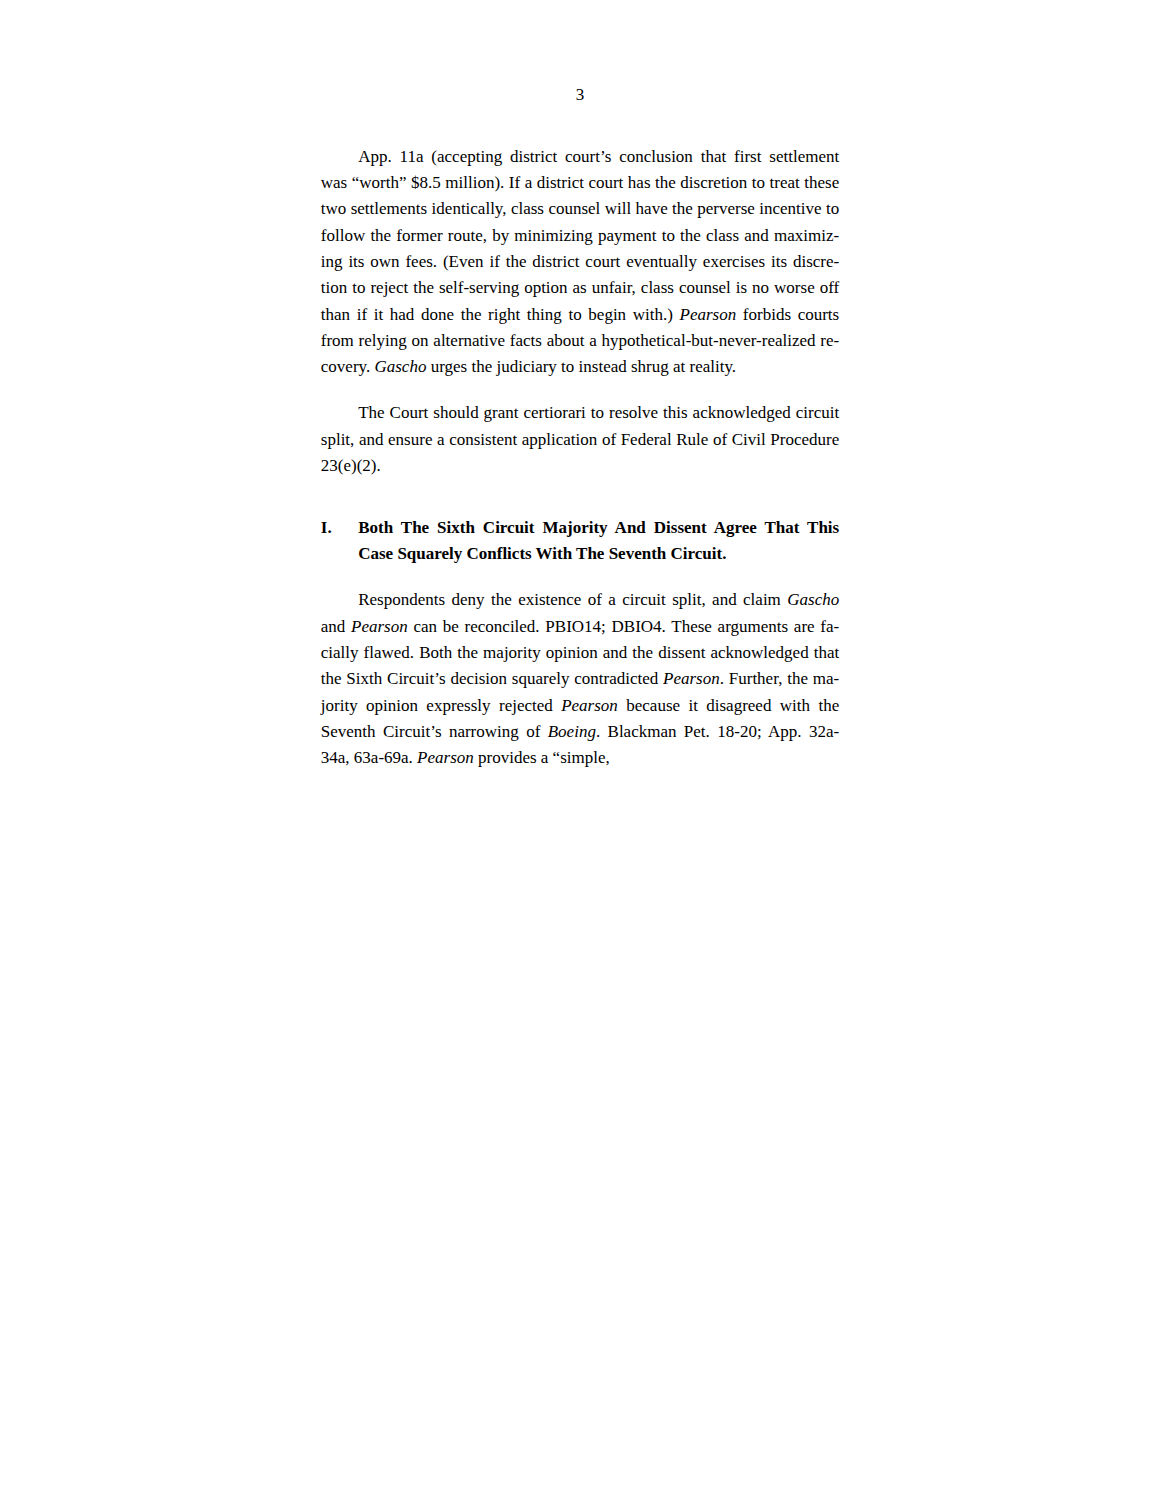3
App. 11a (accepting district court’s conclusion that first settlement was “worth” $8.5 million). If a district court has the discretion to treat these two settlements identically, class counsel will have the perverse incentive to follow the former route, by minimizing payment to the class and maximizing its own fees. (Even if the district court eventually exercises its discretion to reject the self-serving option as unfair, class counsel is no worse off than if it had done the right thing to begin with.) Pearson forbids courts from relying on alternative facts about a hypothetical-but-never-realized recovery. Gascho urges the judiciary to instead shrug at reality.
The Court should grant certiorari to resolve this acknowledged circuit split, and ensure a consistent application of Federal Rule of Civil Procedure 23(e)(2).
I. Both The Sixth Circuit Majority And Dissent Agree That This Case Squarely Conflicts With The Seventh Circuit.
Respondents deny the existence of a circuit split, and claim Gascho and Pearson can be reconciled. PBIO14; DBIO4. These arguments are facially flawed. Both the majority opinion and the dissent acknowledged that the Sixth Circuit’s decision squarely contradicted Pearson. Further, the majority opinion expressly rejected Pearson because it disagreed with the Seventh Circuit’s narrowing of Boeing. Blackman Pet. 18-20; App. 32a-34a, 63a-69a. Pearson provides a “simple,